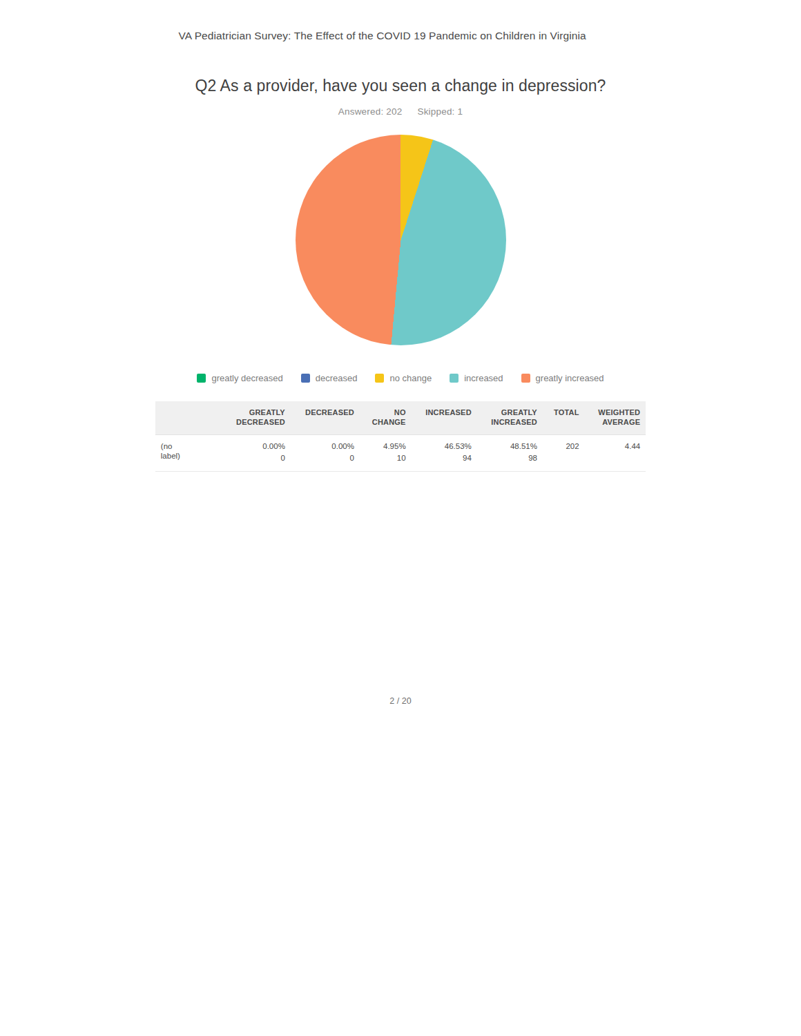VA Pediatrician Survey: The Effect of the COVID 19 Pandemic on Children in Virginia
Q2 As a provider, have you seen a change in depression?
Answered: 202 Skipped: 1
greatly decreased decreased no change increased greatly increased
| | GREATLY DECREASED | DECREASED | NO CHANGE | INCREASED | GREATLY INCREASED | TOTAL | WEIGHTED AVERAGE |
| --- | --- | --- | --- | --- | --- | --- | --- |
| (no label) | 0.00% 0 | 0.00% 0 | 4.95% 10 | 46.53% 94 | 48.51% 98 | 202 | 4.44 |
2 / 20